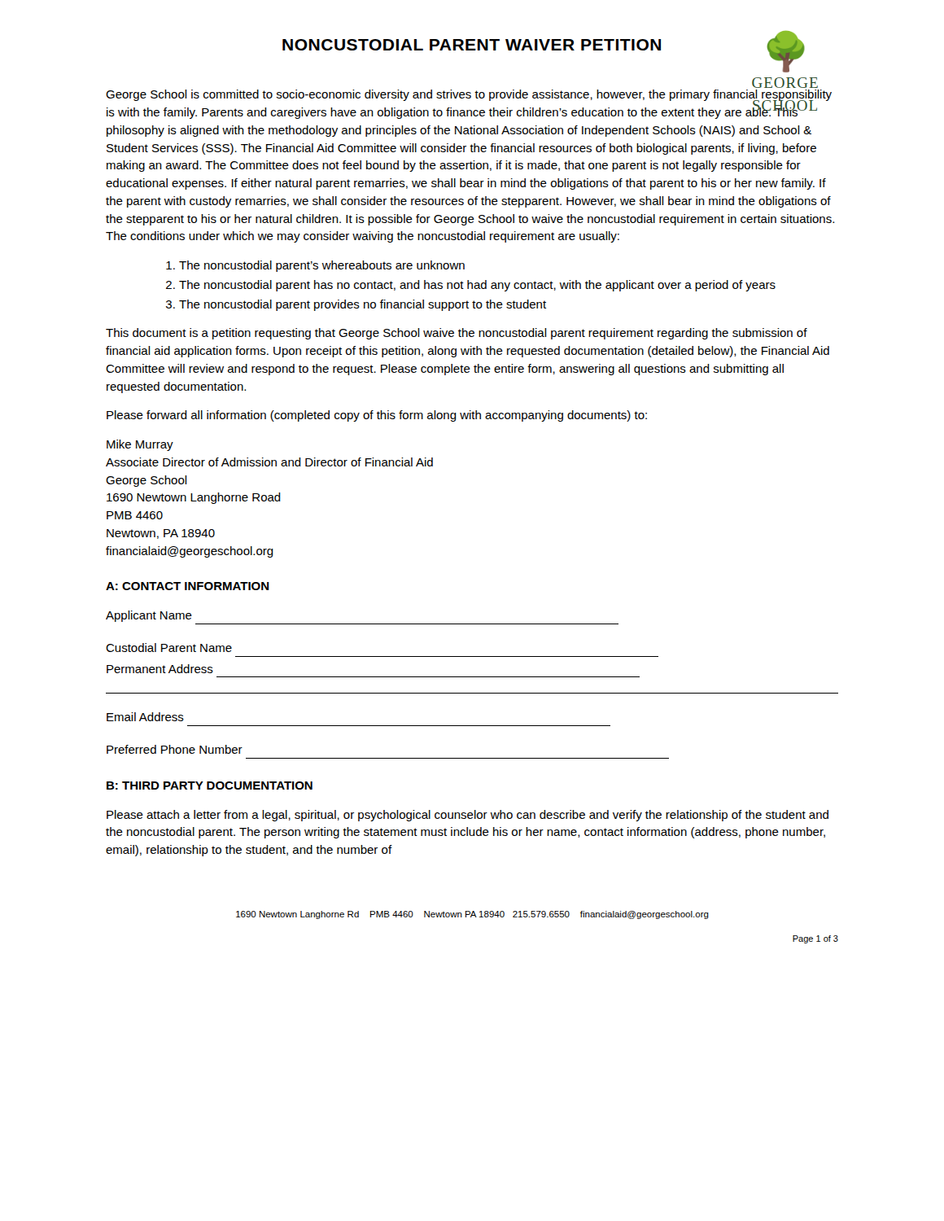🌳
GEORGE
SCHOOL
NONCUSTODIAL PARENT WAIVER PETITION
George School is committed to socio-economic diversity and strives to provide assistance, however, the primary financial responsibility is with the family. Parents and caregivers have an obligation to finance their children’s education to the extent they are able. This philosophy is aligned with the methodology and principles of the National Association of Independent Schools (NAIS) and School & Student Services (SSS). The Financial Aid Committee will consider the financial resources of both biological parents, if living, before making an award. The Committee does not feel bound by the assertion, if it is made, that one parent is not legally responsible for educational expenses. If either natural parent remarries, we shall bear in mind the obligations of that parent to his or her new family. If the parent with custody remarries, we shall consider the resources of the stepparent. However, we shall bear in mind the obligations of the stepparent to his or her natural children. It is possible for George School to waive the noncustodial requirement in certain situations. The conditions under which we may consider waiving the noncustodial requirement are usually:
The noncustodial parent’s whereabouts are unknown
The noncustodial parent has no contact, and has not had any contact, with the applicant over a period of years
The noncustodial parent provides no financial support to the student
This document is a petition requesting that George School waive the noncustodial parent requirement regarding the submission of financial aid application forms. Upon receipt of this petition, along with the requested documentation (detailed below), the Financial Aid Committee will review and respond to the request. Please complete the entire form, answering all questions and submitting all requested documentation.
Please forward all information (completed copy of this form along with accompanying documents) to:
Mike Murray
Associate Director of Admission and Director of Financial Aid
George School
1690 Newtown Langhorne Road
PMB 4460
Newtown, PA 18940
financialaid@georgeschool.org
A: CONTACT INFORMATION
Applicant Name
Custodial Parent Name
Permanent Address
Email Address
Preferred Phone Number
B: THIRD PARTY DOCUMENTATION
Please attach a letter from a legal, spiritual, or psychological counselor who can describe and verify the relationship of the student and the noncustodial parent. The person writing the statement must include his or her name, contact information (address, phone number, email), relationship to the student, and the number of
1690 Newtown Langhorne Rd PMB 4460 Newtown PA 18940 215.579.6550 financialaid@georgeschool.org
Page 1 of 3